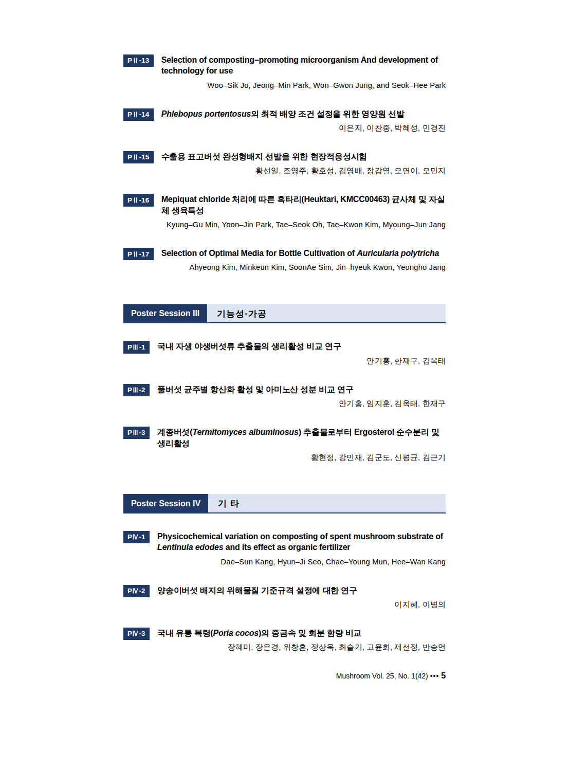PⅡ-13
Selection of composting–promoting microorganism And development of technology for use
Woo–Sik Jo, Jeong–Min Park, Won–Gwon Jung, and Seok–Hee Park
PⅡ-14
Phlebopus portentosus의 최적 배양 조건 설정을 위한 영양원 선발
이은지, 이찬중, 박혜성, 민경진
PⅡ-15
수출용 표고버섯 완성형배지 선발을 위한 현장적응성시험
황선일, 조영주, 황호성, 김영배, 장갑열, 오연이, 오민지
PⅡ-16
Mepiquat chloride 처리에 따른 흑타리(Heuktari, KMCC00463) 균사체 및 자실체 생육특성
Kyung–Gu Min, Yoon–Jin Park, Tae–Seok Oh, Tae–Kwon Kim, Myoung–Jun Jang
PⅡ-17
Selection of Optimal Media for Bottle Cultivation of Auricularia polytricha
Ahyeong Kim, Minkeun Kim, SoonAe Sim, Jin–hyeuk Kwon, Yeongho Jang
Poster Session III
기능성·가공
PⅢ-1
국내 자생 야생버섯류 추출물의 생리활성 비교 연구
안기홍, 한재구, 김옥태
PⅢ-2
풀버섯 균주별 항산화 활성 및 아미노산 성분 비교 연구
안기홍, 임지훈, 김옥태, 한재구
PⅢ-3
계종버섯(Termitomyces albuminosus) 추출물로부터 Ergosterol 순수분리 및 생리활성
황현정, 강민재, 김군도, 신평균, 김근기
Poster Session IV
기 타
PⅣ-1
Physicochemical variation on composting of spent mushroom substrate of Lentinula edodes and its effect as organic fertilizer
Dae–Sun Kang, Hyun–Ji Seo, Chae–Young Mun, Hee–Wan Kang
PⅣ-2
양송이버섯 배지의 위해물질 기준규격 설정에 대한 연구
이지혜, 이병의
PⅣ-3
국내 유통 복령(Poria cocos)의 중금속 및 회분 함량 비교
장혜미, 장은경, 위창흔, 정상욱, 최슬기, 고윤희, 제선정, 반승언
Mushroom Vol. 25, No. 1(42) ••• 5